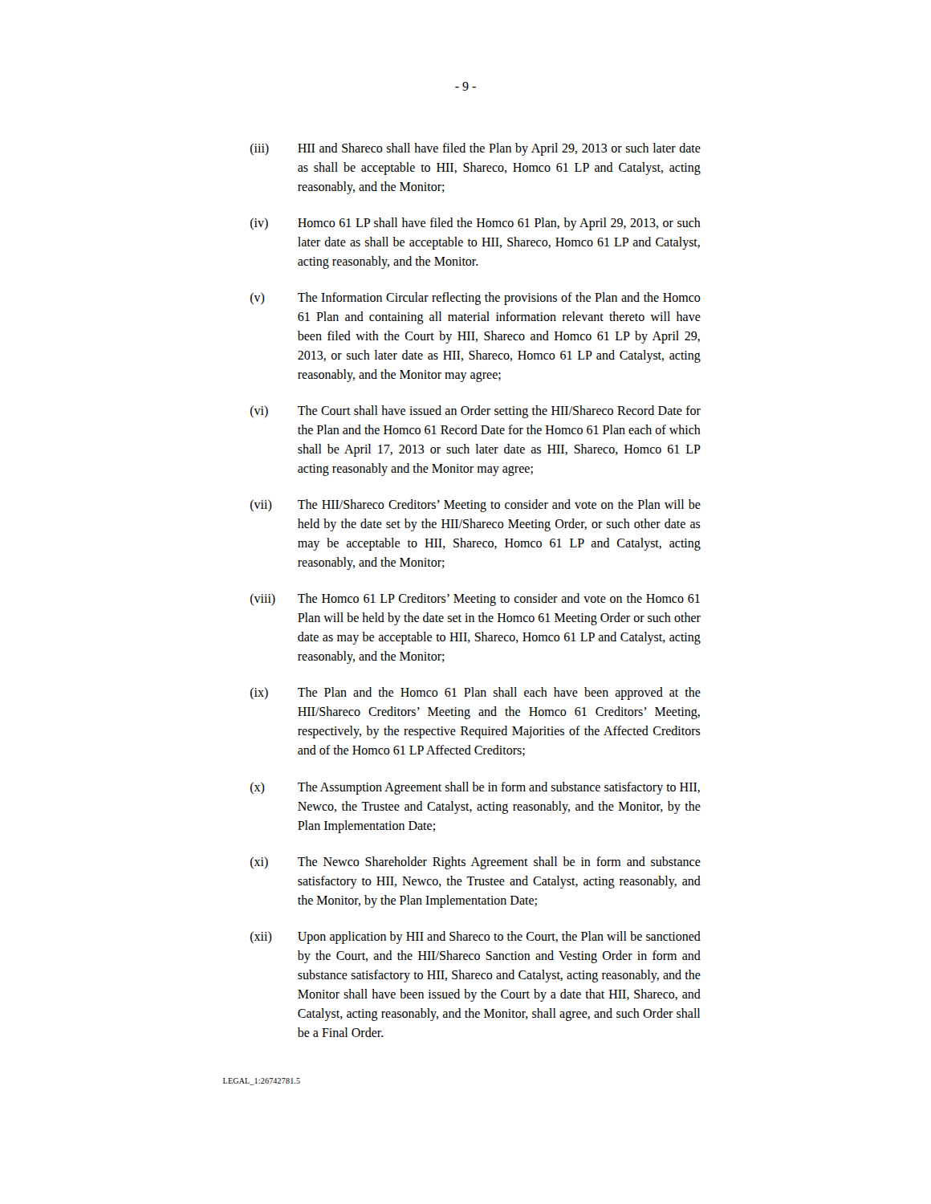- 9 -
(iii)
HII and Shareco shall have filed the Plan by April 29, 2013 or such later date as shall be acceptable to HII, Shareco, Homco 61 LP and Catalyst, acting reasonably, and the Monitor;
(iv)
Homco 61 LP shall have filed the Homco 61 Plan, by April 29, 2013, or such later date as shall be acceptable to HII, Shareco, Homco 61 LP and Catalyst, acting reasonably, and the Monitor.
(v)
The Information Circular reflecting the provisions of the Plan and the Homco 61 Plan and containing all material information relevant thereto will have been filed with the Court by HII, Shareco and Homco 61 LP by April 29, 2013, or such later date as HII, Shareco, Homco 61 LP and Catalyst, acting reasonably, and the Monitor may agree;
(vi)
The Court shall have issued an Order setting the HII/Shareco Record Date for the Plan and the Homco 61 Record Date for the Homco 61 Plan each of which shall be April 17, 2013 or such later date as HII, Shareco, Homco 61 LP acting reasonably and the Monitor may agree;
(vii)
The HII/Shareco Creditors’ Meeting to consider and vote on the Plan will be held by the date set by the HII/Shareco Meeting Order, or such other date as may be acceptable to HII, Shareco, Homco 61 LP and Catalyst, acting reasonably, and the Monitor;
(viii)
The Homco 61 LP Creditors’ Meeting to consider and vote on the Homco 61 Plan will be held by the date set in the Homco 61 Meeting Order or such other date as may be acceptable to HII, Shareco, Homco 61 LP and Catalyst, acting reasonably, and the Monitor;
(ix)
The Plan and the Homco 61 Plan shall each have been approved at the HII/Shareco Creditors’ Meeting and the Homco 61 Creditors’ Meeting, respectively, by the respective Required Majorities of the Affected Creditors and of the Homco 61 LP Affected Creditors;
(x)
The Assumption Agreement shall be in form and substance satisfactory to HII, Newco, the Trustee and Catalyst, acting reasonably, and the Monitor, by the Plan Implementation Date;
(xi)
The Newco Shareholder Rights Agreement shall be in form and substance satisfactory to HII, Newco, the Trustee and Catalyst, acting reasonably, and the Monitor, by the Plan Implementation Date;
(xii)
Upon application by HII and Shareco to the Court, the Plan will be sanctioned by the Court, and the HII/Shareco Sanction and Vesting Order in form and substance satisfactory to HII, Shareco and Catalyst, acting reasonably, and the Monitor shall have been issued by the Court by a date that HII, Shareco, and Catalyst, acting reasonably, and the Monitor, shall agree, and such Order shall be a Final Order.
LEGAL_1:26742781.5